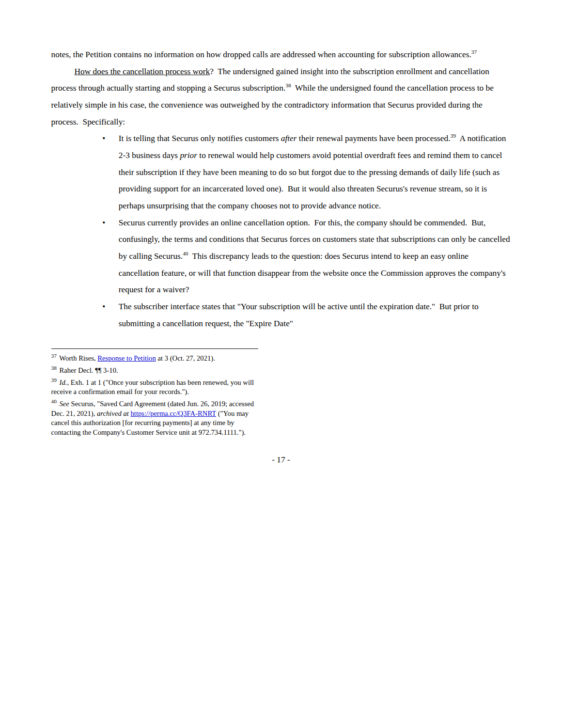notes, the Petition contains no information on how dropped calls are addressed when accounting for subscription allowances.37
How does the cancellation process work? The undersigned gained insight into the subscription enrollment and cancellation process through actually starting and stopping a Securus subscription.38 While the undersigned found the cancellation process to be relatively simple in his case, the convenience was outweighed by the contradictory information that Securus provided during the process. Specifically:
It is telling that Securus only notifies customers after their renewal payments have been processed.39 A notification 2-3 business days prior to renewal would help customers avoid potential overdraft fees and remind them to cancel their subscription if they have been meaning to do so but forgot due to the pressing demands of daily life (such as providing support for an incarcerated loved one). But it would also threaten Securus's revenue stream, so it is perhaps unsurprising that the company chooses not to provide advance notice.
Securus currently provides an online cancellation option. For this, the company should be commended. But, confusingly, the terms and conditions that Securus forces on customers state that subscriptions can only be cancelled by calling Securus.40 This discrepancy leads to the question: does Securus intend to keep an easy online cancellation feature, or will that function disappear from the website once the Commission approves the company's request for a waiver?
The subscriber interface states that "Your subscription will be active until the expiration date." But prior to submitting a cancellation request, the "Expire Date"
37 Worth Rises, Response to Petition at 3 (Oct. 27, 2021).
38 Raher Decl. ¶¶ 3-10.
39 Id., Exh. 1 at 1 ("Once your subscription has been renewed, you will receive a confirmation email for your records.").
40 See Securus, "Saved Card Agreement (dated Jun. 26, 2019; accessed Dec. 21, 2021), archived at https://perma.cc/Q3FA-RNRT ("You may cancel this authorization [for recurring payments] at any time by contacting the Company's Customer Service unit at 972.734.1111.").
- 17 -